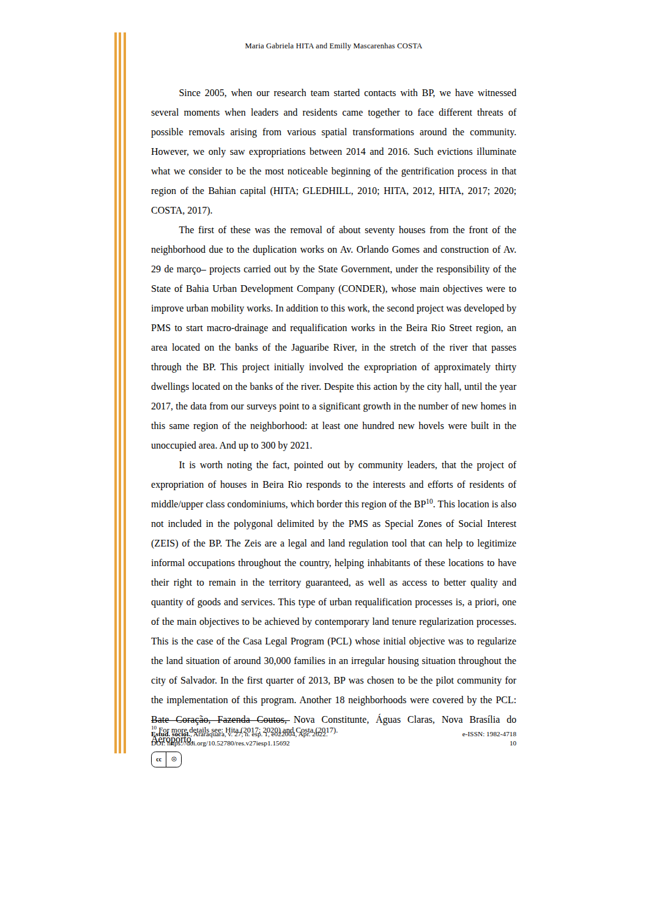Maria Gabriela HITA and Emilly Mascarenhas COSTA
Since 2005, when our research team started contacts with BP, we have witnessed several moments when leaders and residents came together to face different threats of possible removals arising from various spatial transformations around the community. However, we only saw expropriations between 2014 and 2016. Such evictions illuminate what we consider to be the most noticeable beginning of the gentrification process in that region of the Bahian capital (HITA; GLEDHILL, 2010; HITA, 2012, HITA, 2017; 2020; COSTA, 2017).
The first of these was the removal of about seventy houses from the front of the neighborhood due to the duplication works on Av. Orlando Gomes and construction of Av. 29 de março– projects carried out by the State Government, under the responsibility of the State of Bahia Urban Development Company (CONDER), whose main objectives were to improve urban mobility works. In addition to this work, the second project was developed by PMS to start macro-drainage and requalification works in the Beira Rio Street region, an area located on the banks of the Jaguaribe River, in the stretch of the river that passes through the BP. This project initially involved the expropriation of approximately thirty dwellings located on the banks of the river. Despite this action by the city hall, until the year 2017, the data from our surveys point to a significant growth in the number of new homes in this same region of the neighborhood: at least one hundred new hovels were built in the unoccupied area. And up to 300 by 2021.
It is worth noting the fact, pointed out by community leaders, that the project of expropriation of houses in Beira Rio responds to the interests and efforts of residents of middle/upper class condominiums, which border this region of the BP10. This location is also not included in the polygonal delimited by the PMS as Special Zones of Social Interest (ZEIS) of the BP. The Zeis are a legal and land regulation tool that can help to legitimize informal occupations throughout the country, helping inhabitants of these locations to have their right to remain in the territory guaranteed, as well as access to better quality and quantity of goods and services. This type of urban requalification processes is, a priori, one of the main objectives to be achieved by contemporary land tenure regularization processes. This is the case of the Casa Legal Program (PCL) whose initial objective was to regularize the land situation of around 30,000 families in an irregular housing situation throughout the city of Salvador. In the first quarter of 2013, BP was chosen to be the pilot community for the implementation of this program. Another 18 neighborhoods were covered by the PCL: Bate Coração, Fazenda Coutos, Nova Constitunte, Águas Claras, Nova Brasília do Aeroporto,
10 For more details see: Hita (2017; 2020) and Costa (2017).
Estud. sociol., Araraquara, v. 27, n. esp. 1, e022004, Apr. 2022.
DOI: https://doi.org/10.52780/res.v27iesp1.15692
e-ISSN: 1982-4718
10
cc ☉